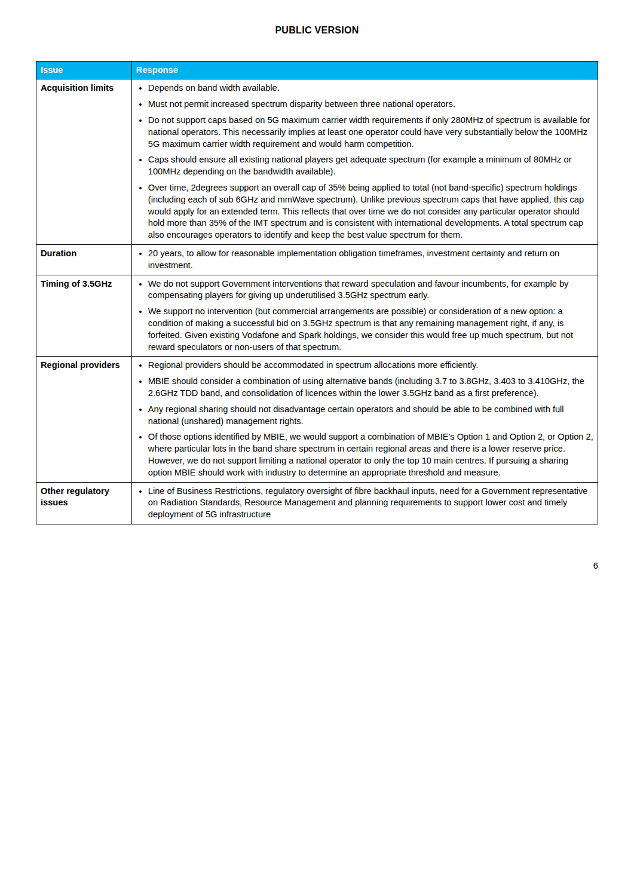PUBLIC VERSION
| Issue | Response |
| --- | --- |
| Acquisition limits | Depends on band width available. Must not permit increased spectrum disparity between three national operators. Do not support caps based on 5G maximum carrier width requirements if only 280MHz of spectrum is available for national operators. This necessarily implies at least one operator could have very substantially below the 100MHz 5G maximum carrier width requirement and would harm competition. Caps should ensure all existing national players get adequate spectrum (for example a minimum of 80MHz or 100MHz depending on the bandwidth available). Over time, 2degrees support an overall cap of 35% being applied to total (not band-specific) spectrum holdings (including each of sub 6GHz and mmWave spectrum). Unlike previous spectrum caps that have applied, this cap would apply for an extended term. This reflects that over time we do not consider any particular operator should hold more than 35% of the IMT spectrum and is consistent with international developments. A total spectrum cap also encourages operators to identify and keep the best value spectrum for them. |
| Duration | 20 years, to allow for reasonable implementation obligation timeframes, investment certainty and return on investment. |
| Timing of 3.5GHz | We do not support Government interventions that reward speculation and favour incumbents, for example by compensating players for giving up underutilised 3.5GHz spectrum early. We support no intervention (but commercial arrangements are possible) or consideration of a new option: a condition of making a successful bid on 3.5GHz spectrum is that any remaining management right, if any, is forfeited. Given existing Vodafone and Spark holdings, we consider this would free up much spectrum, but not reward speculators or non-users of that spectrum. |
| Regional providers | Regional providers should be accommodated in spectrum allocations more efficiently. MBIE should consider a combination of using alternative bands (including 3.7 to 3.8GHz, 3.403 to 3.410GHz, the 2.6GHz TDD band, and consolidation of licences within the lower 3.5GHz band as a first preference). Any regional sharing should not disadvantage certain operators and should be able to be combined with full national (unshared) management rights. Of those options identified by MBIE, we would support a combination of MBIE's Option 1 and Option 2, or Option 2, where particular lots in the band share spectrum in certain regional areas and there is a lower reserve price. However, we do not support limiting a national operator to only the top 10 main centres. If pursuing a sharing option MBIE should work with industry to determine an appropriate threshold and measure. |
| Other regulatory issues | Line of Business Restrictions, regulatory oversight of fibre backhaul inputs, need for a Government representative on Radiation Standards, Resource Management and planning requirements to support lower cost and timely deployment of 5G infrastructure |
6